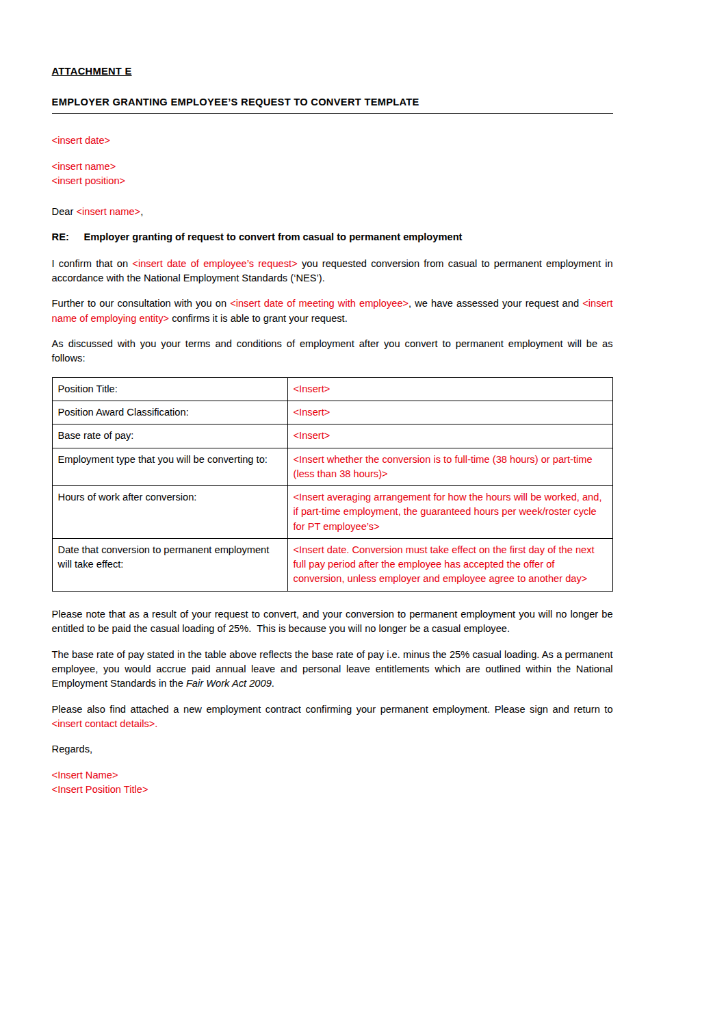ATTACHMENT E
EMPLOYER GRANTING EMPLOYEE’S REQUEST TO CONVERT TEMPLATE
<insert date>
<insert name>
<insert position>
Dear <insert name>,
RE: Employer granting of request to convert from casual to permanent employment
I confirm that on <insert date of employee’s request> you requested conversion from casual to permanent employment in accordance with the National Employment Standards (‘NES’).
Further to our consultation with you on <insert date of meeting with employee>, we have assessed your request and <insert name of employing entity> confirms it is able to grant your request.
As discussed with you your terms and conditions of employment after you convert to permanent employment will be as follows:
| Position Title: | <Insert> |
| Position Award Classification: | <Insert> |
| Base rate of pay: | <Insert> |
| Employment type that you will be converting to: | <Insert whether the conversion is to full-time (38 hours) or part-time (less than 38 hours)> |
| Hours of work after conversion: | <Insert averaging arrangement for how the hours will be worked, and, if part-time employment, the guaranteed hours per week/roster cycle for PT employee’s> |
| Date that conversion to permanent employment will take effect: | <Insert date. Conversion must take effect on the first day of the next full pay period after the employee has accepted the offer of conversion, unless employer and employee agree to another day> |
Please note that as a result of your request to convert, and your conversion to permanent employment you will no longer be entitled to be paid the casual loading of 25%. This is because you will no longer be a casual employee.
The base rate of pay stated in the table above reflects the base rate of pay i.e. minus the 25% casual loading. As a permanent employee, you would accrue paid annual leave and personal leave entitlements which are outlined within the National Employment Standards in the Fair Work Act 2009.
Please also find attached a new employment contract confirming your permanent employment. Please sign and return to <insert contact details>.
Regards,
<Insert Name>
<Insert Position Title>